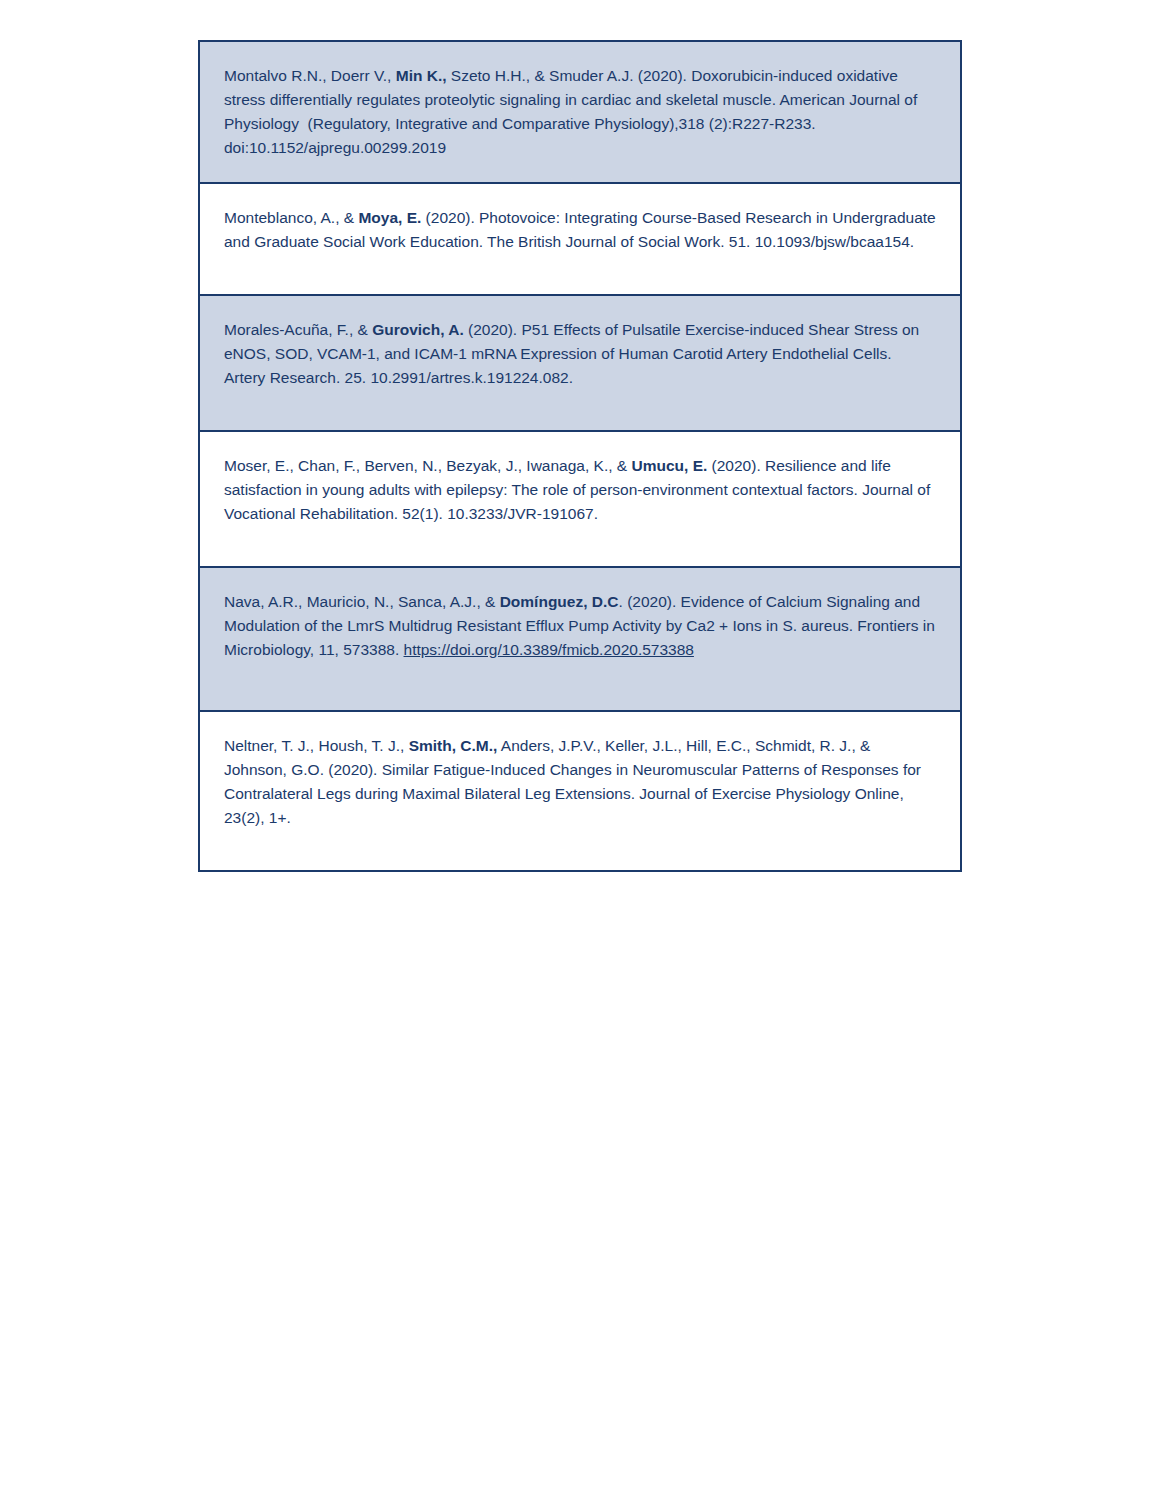Montalvo R.N., Doerr V., Min K., Szeto H.H., & Smuder A.J. (2020). Doxorubicin-induced oxidative stress differentially regulates proteolytic signaling in cardiac and skeletal muscle. American Journal of Physiology (Regulatory, Integrative and Comparative Physiology),318 (2):R227-R233. doi:10.1152/ajpregu.00299.2019
Monteblanco, A., & Moya, E. (2020). Photovoice: Integrating Course-Based Research in Undergraduate and Graduate Social Work Education. The British Journal of Social Work. 51. 10.1093/bjsw/bcaa154.
Morales-Acuña, F., & Gurovich, A. (2020). P51 Effects of Pulsatile Exercise-induced Shear Stress on eNOS, SOD, VCAM-1, and ICAM-1 mRNA Expression of Human Carotid Artery Endothelial Cells. Artery Research. 25. 10.2991/artres.k.191224.082.
Moser, E., Chan, F., Berven, N., Bezyak, J., Iwanaga, K., & Umucu, E. (2020). Resilience and life satisfaction in young adults with epilepsy: The role of person-environment contextual factors. Journal of Vocational Rehabilitation. 52(1). 10.3233/JVR-191067.
Nava, A.R., Mauricio, N., Sanca, A.J., & Domínguez, D.C. (2020). Evidence of Calcium Signaling and Modulation of the LmrS Multidrug Resistant Efflux Pump Activity by Ca2 + Ions in S. aureus. Frontiers in Microbiology, 11, 573388. https://doi.org/10.3389/fmicb.2020.573388
Neltner, T. J., Housh, T. J., Smith, C.M., Anders, J.P.V., Keller, J.L., Hill, E.C., Schmidt, R. J., & Johnson, G.O. (2020). Similar Fatigue-Induced Changes in Neuromuscular Patterns of Responses for Contralateral Legs during Maximal Bilateral Leg Extensions. Journal of Exercise Physiology Online, 23(2), 1+.